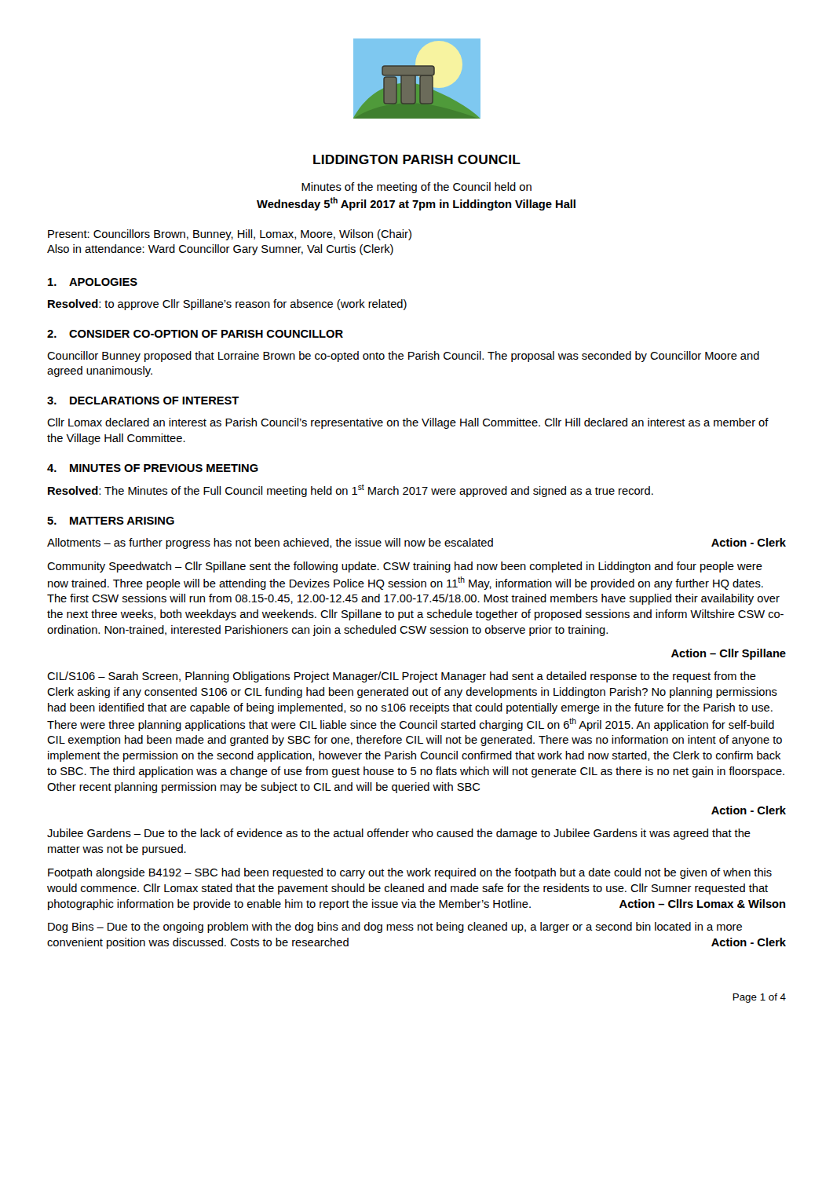LIDDINGTON PARISH COUNCIL
Minutes of the meeting of the Council held on
Wednesday 5th April 2017 at 7pm in Liddington Village Hall
Present: Councillors Brown, Bunney, Hill, Lomax, Moore, Wilson (Chair)
Also in attendance: Ward Councillor Gary Sumner, Val Curtis (Clerk)
1. APOLOGIES
Resolved: to approve Cllr Spillane’s reason for absence (work related)
2. CONSIDER CO-OPTION OF PARISH COUNCILLOR
Councillor Bunney proposed that Lorraine Brown be co-opted onto the Parish Council. The proposal was seconded by Councillor Moore and agreed unanimously.
3. DECLARATIONS OF INTEREST
Cllr Lomax declared an interest as Parish Council’s representative on the Village Hall Committee. Cllr Hill declared an interest as a member of the Village Hall Committee.
4. MINUTES OF PREVIOUS MEETING
Resolved: The Minutes of the Full Council meeting held on 1st March 2017 were approved and signed as a true record.
5. MATTERS ARISING
Allotments – as further progress has not been achieved, the issue will now be escalated Action - Clerk
Community Speedwatch – Cllr Spillane sent the following update. CSW training had now been completed in Liddington and four people were now trained. Three people will be attending the Devizes Police HQ session on 11th May, information will be provided on any further HQ dates. The first CSW sessions will run from 08.15-0.45, 12.00-12.45 and 17.00-17.45/18.00. Most trained members have supplied their availability over the next three weeks, both weekdays and weekends. Cllr Spillane to put a schedule together of proposed sessions and inform Wiltshire CSW co-ordination. Non-trained, interested Parishioners can join a scheduled CSW session to observe prior to training.
Action – Cllr Spillane
CIL/S106 – Sarah Screen, Planning Obligations Project Manager/CIL Project Manager had sent a detailed response to the request from the Clerk asking if any consented S106 or CIL funding had been generated out of any developments in Liddington Parish? No planning permissions had been identified that are capable of being implemented, so no s106 receipts that could potentially emerge in the future for the Parish to use. There were three planning applications that were CIL liable since the Council started charging CIL on 6th April 2015. An application for self-build CIL exemption had been made and granted by SBC for one, therefore CIL will not be generated. There was no information on intent of anyone to implement the permission on the second application, however the Parish Council confirmed that work had now started, the Clerk to confirm back to SBC. The third application was a change of use from guest house to 5 no flats which will not generate CIL as there is no net gain in floorspace. Other recent planning permission may be subject to CIL and will be queried with SBC
Action - Clerk
Jubilee Gardens – Due to the lack of evidence as to the actual offender who caused the damage to Jubilee Gardens it was agreed that the matter was not be pursued.
Footpath alongside B4192 – SBC had been requested to carry out the work required on the footpath but a date could not be given of when this would commence. Cllr Lomax stated that the pavement should be cleaned and made safe for the residents to use. Cllr Sumner requested that photographic information be provide to enable him to report the issue via the Member’s Hotline. Action – Cllrs Lomax & Wilson
Dog Bins – Due to the ongoing problem with the dog bins and dog mess not being cleaned up, a larger or a second bin located in a more convenient position was discussed. Costs to be researched Action - Clerk
Page 1 of 4